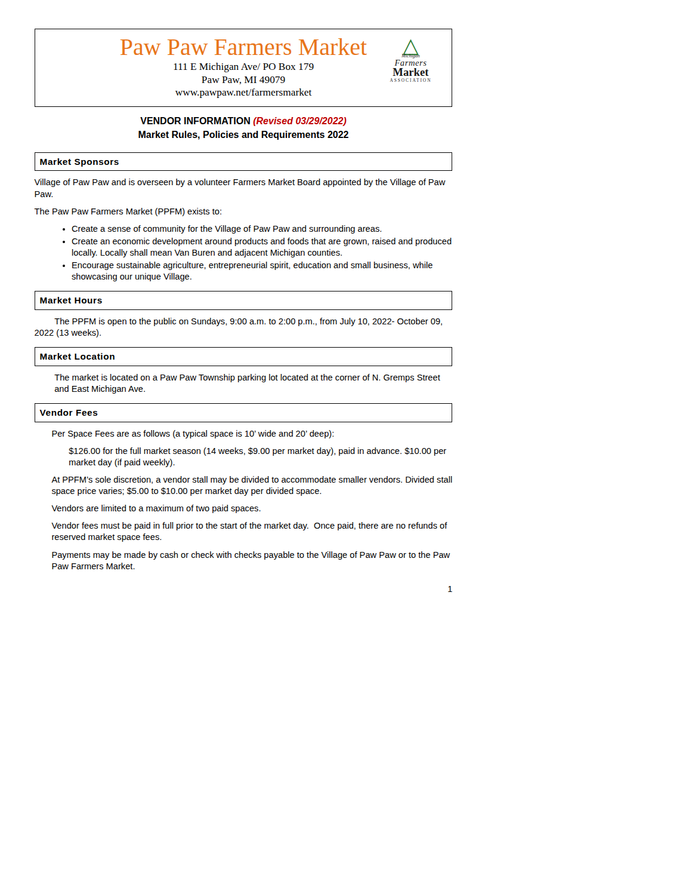△ Michigan Farmers Market ASSOCIATION
Paw Paw Farmers Market
111 E Michigan Ave/ PO Box 179
Paw Paw, MI 49079
www.pawpaw.net/farmersmarket
VENDOR INFORMATION (Revised 03/29/2022)
Market Rules, Policies and Requirements 2022
Market Sponsors
Village of Paw Paw and is overseen by a volunteer Farmers Market Board appointed by the Village of Paw Paw.
The Paw Paw Farmers Market (PPFM) exists to:
Create a sense of community for the Village of Paw Paw and surrounding areas.
Create an economic development around products and foods that are grown, raised and produced locally. Locally shall mean Van Buren and adjacent Michigan counties.
Encourage sustainable agriculture, entrepreneurial spirit, education and small business, while showcasing our unique Village.
Market Hours
The PPFM is open to the public on Sundays, 9:00 a.m. to 2:00 p.m., from July 10, 2022- October 09, 2022 (13 weeks).
Market Location
The market is located on a Paw Paw Township parking lot located at the corner of N. Gremps Street and East Michigan Ave.
Vendor Fees
Per Space Fees are as follows (a typical space is 10’ wide and 20’ deep):
$126.00 for the full market season (14 weeks, $9.00 per market day), paid in advance. $10.00 per market day (if paid weekly).
At PPFM’s sole discretion, a vendor stall may be divided to accommodate smaller vendors. Divided stall space price varies; $5.00 to $10.00 per market day per divided space.
Vendors are limited to a maximum of two paid spaces.
Vendor fees must be paid in full prior to the start of the market day. Once paid, there are no refunds of reserved market space fees.
Payments may be made by cash or check with checks payable to the Village of Paw Paw or to the Paw Paw Farmers Market.
1